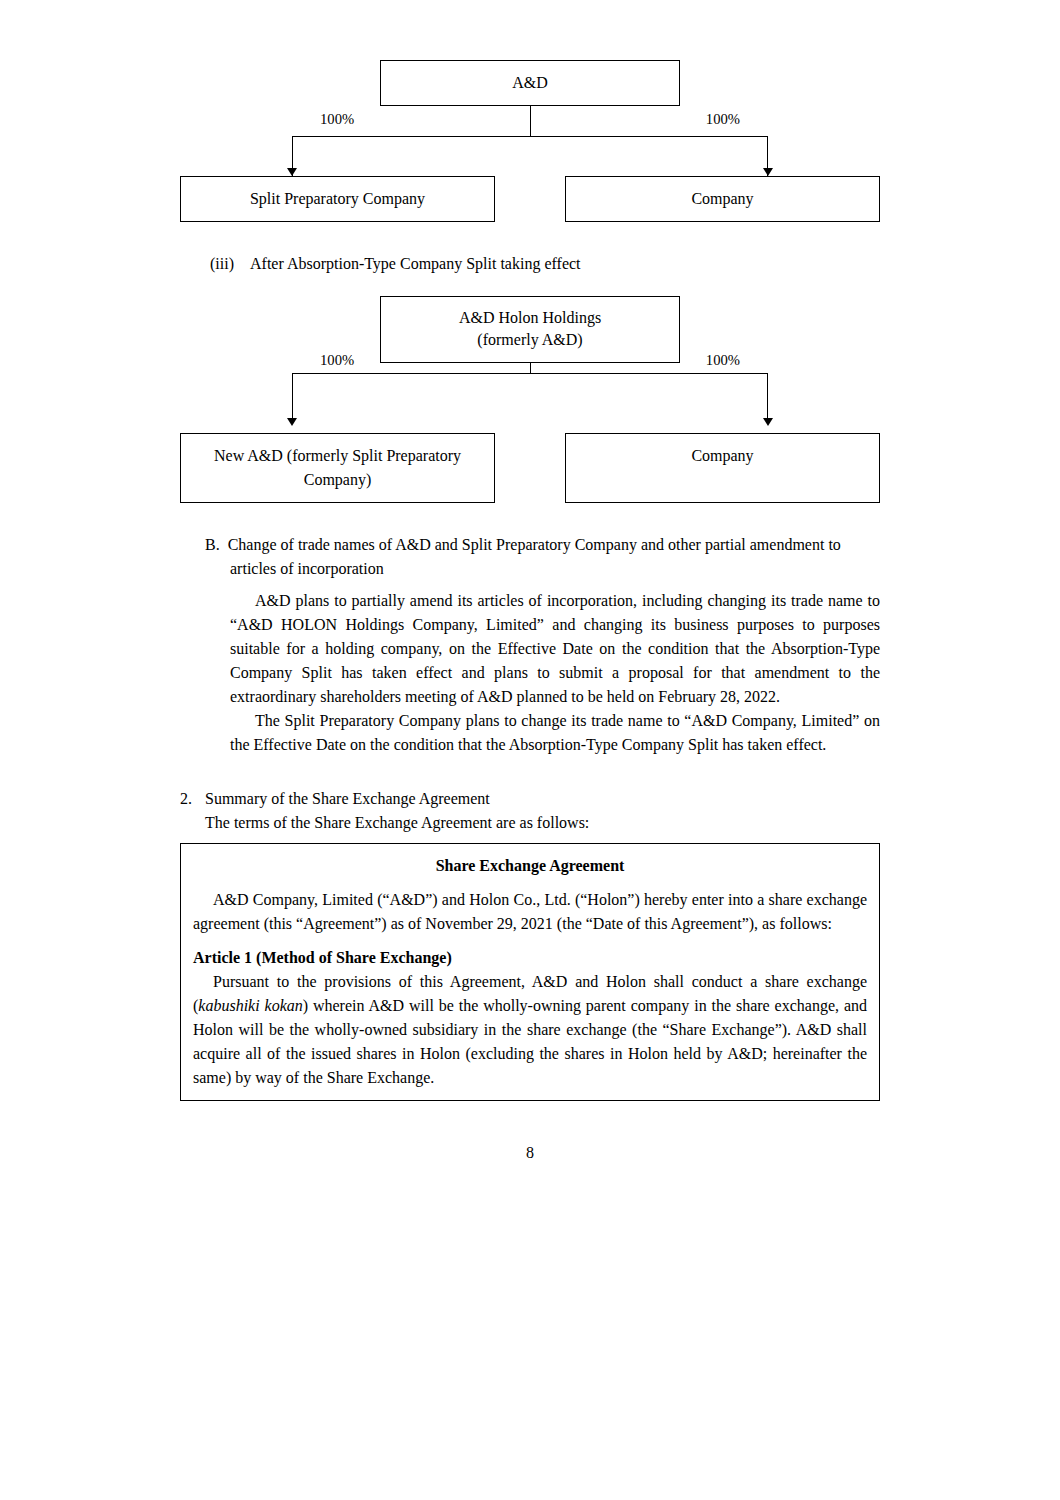A&D
100% 100%
Split Preparatory Company
Company
(iii) After Absorption-Type Company Split taking effect
A&D Holon Holdings
(formerly A&D)
100% 100%
New A&D (formerly Split Preparatory Company)
Company
B. Change of trade names of A&D and Split Preparatory Company and other partial amendment to articles of incorporation
A&D plans to partially amend its articles of incorporation, including changing its trade name to “A&D HOLON Holdings Company, Limited” and changing its business purposes to purposes suitable for a holding company, on the Effective Date on the condition that the Absorption-Type Company Split has taken effect and plans to submit a proposal for that amendment to the extraordinary shareholders meeting of A&D planned to be held on February 28, 2022.
The Split Preparatory Company plans to change its trade name to “A&D Company, Limited” on the Effective Date on the condition that the Absorption-Type Company Split has taken effect.
2. Summary of the Share Exchange Agreement
The terms of the Share Exchange Agreement are as follows:
Share Exchange Agreement
A&D Company, Limited (“A&D”) and Holon Co., Ltd. (“Holon”) hereby enter into a share exchange agreement (this “Agreement”) as of November 29, 2021 (the “Date of this Agreement”), as follows:
Article 1 (Method of Share Exchange)
Pursuant to the provisions of this Agreement, A&D and Holon shall conduct a share exchange (kabushiki kokan) wherein A&D will be the wholly-owning parent company in the share exchange, and Holon will be the wholly-owned subsidiary in the share exchange (the “Share Exchange”). A&D shall acquire all of the issued shares in Holon (excluding the shares in Holon held by A&D; hereinafter the same) by way of the Share Exchange.
8